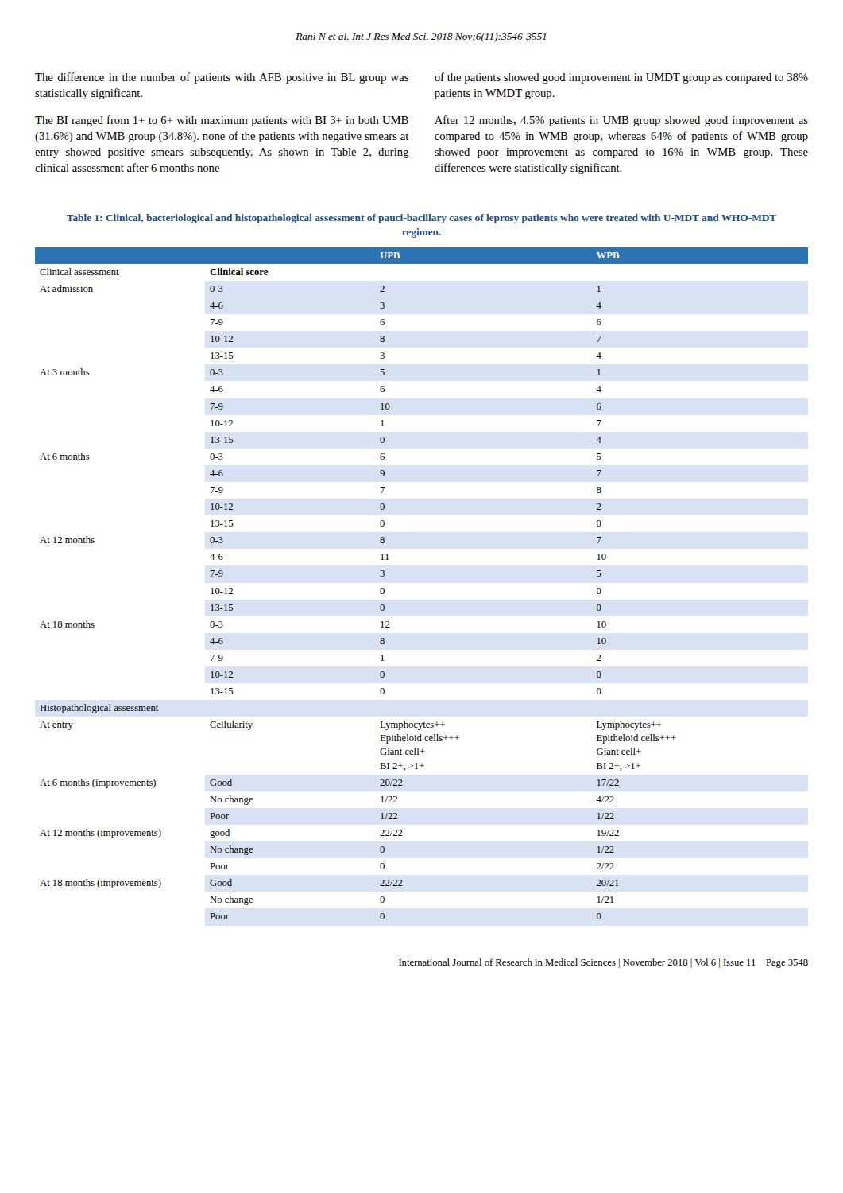Rani N et al. Int J Res Med Sci. 2018 Nov;6(11):3546-3551
The difference in the number of patients with AFB positive in BL group was statistically significant.
The BI ranged from 1+ to 6+ with maximum patients with BI 3+ in both UMB (31.6%) and WMB group (34.8%). none of the patients with negative smears at entry showed positive smears subsequently. As shown in Table 2, during clinical assessment after 6 months none
of the patients showed good improvement in UMDT group as compared to 38% patients in WMDT group.
After 12 months, 4.5% patients in UMB group showed good improvement as compared to 45% in WMB group, whereas 64% of patients of WMB group showed poor improvement as compared to 16% in WMB group. These differences were statistically significant.
Table 1: Clinical, bacteriological and histopathological assessment of pauci-bacillary cases of leprosy patients who were treated with U-MDT and WHO-MDT regimen.
| | | UPB | WPB |
| --- | --- | --- | --- |
| Clinical assessment | Clinical score | | |
| At admission | 0-3 | 2 | 1 |
| 4-6 | 3 | 4 |
| 7-9 | 6 | 6 |
| 10-12 | 8 | 7 |
| 13-15 | 3 | 4 |
| At 3 months | 0-3 | 5 | 1 |
| 4-6 | 6 | 4 |
| 7-9 | 10 | 6 |
| 10-12 | 1 | 7 |
| 13-15 | 0 | 4 |
| At 6 months | 0-3 | 6 | 5 |
| 4-6 | 9 | 7 |
| 7-9 | 7 | 8 |
| 10-12 | 0 | 2 |
| 13-15 | 0 | 0 |
| At 12 months | 0-3 | 8 | 7 |
| 4-6 | 11 | 10 |
| 7-9 | 3 | 5 |
| 10-12 | 0 | 0 |
| 13-15 | 0 | 0 |
| At 18 months | 0-3 | 12 | 10 |
| 4-6 | 8 | 10 |
| 7-9 | 1 | 2 |
| 10-12 | 0 | 0 |
| 13-15 | 0 | 0 |
| Histopathological assessment |
| At entry | Cellularity | Lymphocytes++ Epitheloid cells+++ Giant cell+ BI 2+, >1+ | Lymphocytes++ Epitheloid cells+++ Giant cell+ BI 2+, >1+ |
| At 6 months (improvements) | Good | 20/22 | 17/22 |
| No change | 1/22 | 4/22 |
| Poor | 1/22 | 1/22 |
| At 12 months (improvements) | good | 22/22 | 19/22 |
| No change | 0 | 1/22 |
| Poor | 0 | 2/22 |
| At 18 months (improvements) | Good | 22/22 | 20/21 |
| No change | 0 | 1/21 |
| Poor | 0 | 0 |
International Journal of Research in Medical Sciences | November 2018 | Vol 6 | Issue 11 Page 3548